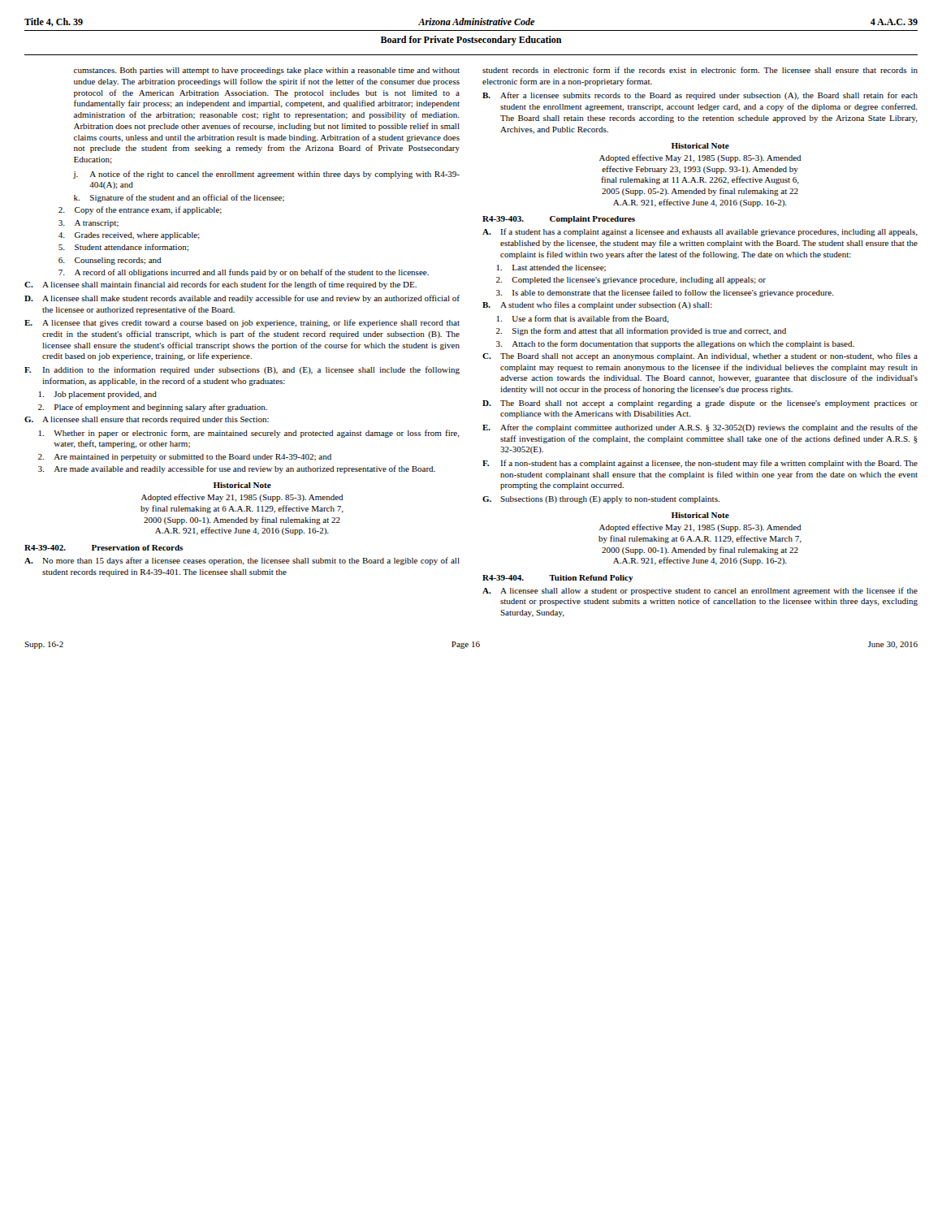Title 4, Ch. 39
Arizona Administrative Code
4 A.A.C. 39
Board for Private Postsecondary Education
cumstances. Both parties will attempt to have proceedings take place within a reasonable time and without undue delay. The arbitration proceedings will follow the spirit if not the letter of the consumer due process protocol of the American Arbitration Association. The protocol includes but is not limited to a fundamentally fair process; an independent and impartial, competent, and qualified arbitrator; independent administration of the arbitration; reasonable cost; right to representation; and possibility of mediation. Arbitration does not preclude other avenues of recourse, including but not limited to possible relief in small claims courts, unless and until the arbitration result is made binding. Arbitration of a student grievance does not preclude the student from seeking a remedy from the Arizona Board of Private Postsecondary Education;
j.
A notice of the right to cancel the enrollment agreement within three days by complying with R4-39-404(A); and
k.
Signature of the student and an official of the licensee;
2.
Copy of the entrance exam, if applicable;
3.
A transcript;
4.
Grades received, where applicable;
5.
Student attendance information;
6.
Counseling records; and
7.
A record of all obligations incurred and all funds paid by or on behalf of the student to the licensee.
C.
A licensee shall maintain financial aid records for each student for the length of time required by the DE.
D.
A licensee shall make student records available and readily accessible for use and review by an authorized official of the licensee or authorized representative of the Board.
E.
A licensee that gives credit toward a course based on job experience, training, or life experience shall record that credit in the student's official transcript, which is part of the student record required under subsection (B). The licensee shall ensure the student's official transcript shows the portion of the course for which the student is given credit based on job experience, training, or life experience.
F.
In addition to the information required under subsections (B), and (E), a licensee shall include the following information, as applicable, in the record of a student who graduates:
1.
Job placement provided, and
2.
Place of employment and beginning salary after graduation.
G.
A licensee shall ensure that records required under this Section:
1.
Whether in paper or electronic form, are maintained securely and protected against damage or loss from fire, water, theft, tampering, or other harm;
2.
Are maintained in perpetuity or submitted to the Board under R4-39-402; and
3.
Are made available and readily accessible for use and review by an authorized representative of the Board.
Historical Note
Adopted effective May 21, 1985 (Supp. 85-3). Amended
by final rulemaking at 6 A.A.R. 1129, effective March 7,
2000 (Supp. 00-1). Amended by final rulemaking at 22
A.A.R. 921, effective June 4, 2016 (Supp. 16-2).
R4-39-402. Preservation of Records
A.
No more than 15 days after a licensee ceases operation, the licensee shall submit to the Board a legible copy of all student records required in R4-39-401. The licensee shall submit the
student records in electronic form if the records exist in electronic form. The licensee shall ensure that records in electronic form are in a non-proprietary format.
B.
After a licensee submits records to the Board as required under subsection (A), the Board shall retain for each student the enrollment agreement, transcript, account ledger card, and a copy of the diploma or degree conferred. The Board shall retain these records according to the retention schedule approved by the Arizona State Library, Archives, and Public Records.
Historical Note
Adopted effective May 21, 1985 (Supp. 85-3). Amended
effective February 23, 1993 (Supp. 93-1). Amended by
final rulemaking at 11 A.A.R. 2262, effective August 6,
2005 (Supp. 05-2). Amended by final rulemaking at 22
A.A.R. 921, effective June 4, 2016 (Supp. 16-2).
R4-39-403. Complaint Procedures
A.
If a student has a complaint against a licensee and exhausts all available grievance procedures, including all appeals, established by the licensee, the student may file a written complaint with the Board. The student shall ensure that the complaint is filed within two years after the latest of the following. The date on which the student:
1.
Last attended the licensee;
2.
Completed the licensee's grievance procedure, including all appeals; or
3.
Is able to demonstrate that the licensee failed to follow the licensee's grievance procedure.
B.
A student who files a complaint under subsection (A) shall:
1.
Use a form that is available from the Board,
2.
Sign the form and attest that all information provided is true and correct, and
3.
Attach to the form documentation that supports the allegations on which the complaint is based.
C.
The Board shall not accept an anonymous complaint. An individual, whether a student or non-student, who files a complaint may request to remain anonymous to the licensee if the individual believes the complaint may result in adverse action towards the individual. The Board cannot, however, guarantee that disclosure of the individual's identity will not occur in the process of honoring the licensee's due process rights.
D.
The Board shall not accept a complaint regarding a grade dispute or the licensee's employment practices or compliance with the Americans with Disabilities Act.
E.
After the complaint committee authorized under A.R.S. § 32-3052(D) reviews the complaint and the results of the staff investigation of the complaint, the complaint committee shall take one of the actions defined under A.R.S. § 32-3052(E).
F.
If a non-student has a complaint against a licensee, the non-student may file a written complaint with the Board. The non-student complainant shall ensure that the complaint is filed within one year from the date on which the event prompting the complaint occurred.
G.
Subsections (B) through (E) apply to non-student complaints.
Historical Note
Adopted effective May 21, 1985 (Supp. 85-3). Amended
by final rulemaking at 6 A.A.R. 1129, effective March 7,
2000 (Supp. 00-1). Amended by final rulemaking at 22
A.A.R. 921, effective June 4, 2016 (Supp. 16-2).
R4-39-404. Tuition Refund Policy
A.
A licensee shall allow a student or prospective student to cancel an enrollment agreement with the licensee if the student or prospective student submits a written notice of cancellation to the licensee within three days, excluding Saturday, Sunday,
Supp. 16-2
Page 16
June 30, 2016